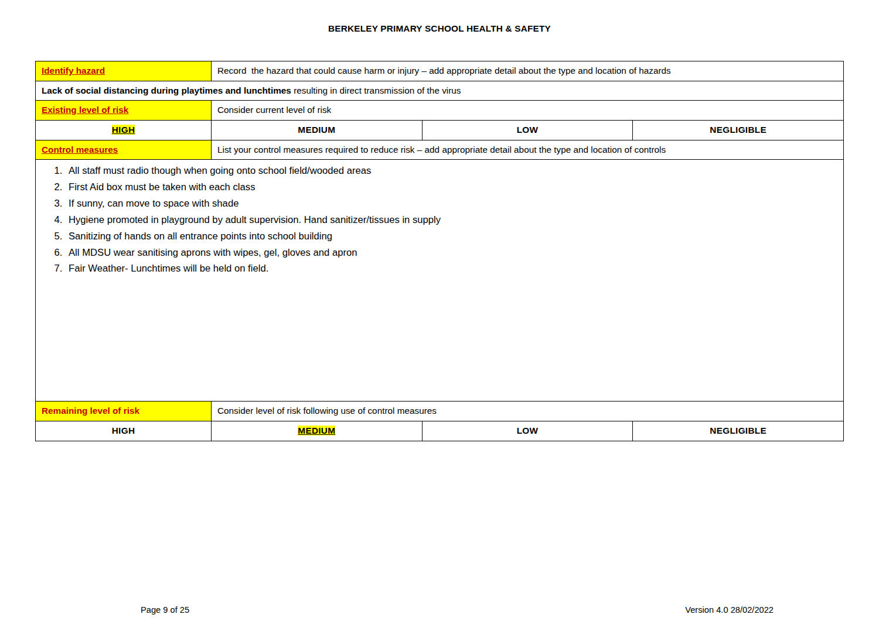BERKELEY PRIMARY SCHOOL HEALTH & SAFETY
| Identify hazard | Record the hazard that could cause harm or injury – add appropriate detail about the type and location of hazards |
| Lack of social distancing during playtimes and lunchtimes resulting in direct transmission of the virus |
| Existing level of risk | Consider current level of risk |
| HIGH | MEDIUM | LOW | NEGLIGIBLE |
| Control measures | List your control measures required to reduce risk – add appropriate detail about the type and location of controls |
| All staff must radio though when going onto school field/wooded areas First Aid box must be taken with each class If sunny, can move to space with shade Hygiene promoted in playground by adult supervision. Hand sanitizer/tissues in supply Sanitizing of hands on all entrance points into school building All MDSU wear sanitising aprons with wipes, gel, gloves and apron Fair Weather- Lunchtimes will be held on field. |
| Remaining level of risk | Consider level of risk following use of control measures |
| HIGH | MEDIUM | LOW | NEGLIGIBLE |
Page 9 of 25 Version 4.0 28/02/2022